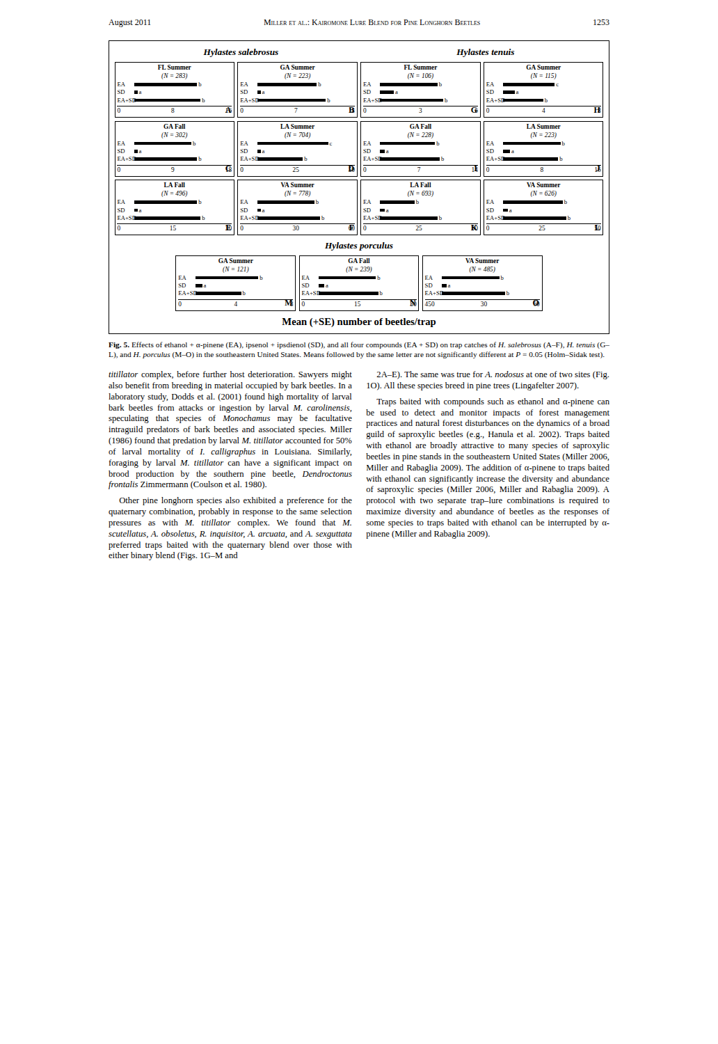August 2011 Miller et al.: Kairomone Lure Blend for Pine Longhorn Beetles 1253
Hylastes salebrosus Hylastes tenuis
FL Summer(N = 283)
EA b
SD a
EA+SD b
0816
A
GA Summer(N = 223)
EA b
SD a
EA+SD b
0714
B
FL Summer(N = 106)
EA b
SD a
EA+SD b
036
G
GA Summer(N = 115)
EA c
SD a
EA+SD b
048
H
GA Fall(N = 302)
EA b
SD a
EA+SD b
0918
C
LA Summer(N = 704)
EA c
SD a
EA+SD b
02550
D
GA Fall(N = 228)
EA b
SD a
EA+SD b
0714
I
LA Summer(N = 223)
EA b
SD a
EA+SD b
0816
J
LA Fall(N = 496)
EA b
SD a
EA+SD b
01530
E
VA Summer(N = 778)
EA b
SD a
EA+SD b
03060
F
LA Fall(N = 693)
EA b
SD a
EA+SD b
02550
K
VA Summer(N = 626)
EA b
SD a
EA+SD b
02550
L
Hylastes porculus
GA Summer(N = 121)
EA b
SD a
EA+SD b
048
M
GA Fall(N = 239)
EA b
SD a
EA+SD b
01530
N
VA Summer(N = 485)
EA b
SD a
EA+SD b
4503060
O
Mean (+SE) number of beetles/trap
Fig. 5. Effects of ethanol + α-pinene (EA), ipsenol + ipsdienol (SD), and all four compounds (EA + SD) on trap catches of H. salebrosus (A–F), H. tenuis (G–L), and H. porculus (M–O) in the southeastern United States. Means followed by the same letter are not significantly different at P = 0.05 (Holm–Sidak test).
titillator complex, before further host deterioration. Sawyers might also benefit from breeding in material occupied by bark beetles. In a laboratory study, Dodds et al. (2001) found high mortality of larval bark beetles from attacks or ingestion by larval M. carolinensis, speculating that species of Monochamus may be facultative intraguild predators of bark beetles and associated species. Miller (1986) found that predation by larval M. titillator accounted for 50% of larval mortality of I. calligraphus in Louisiana. Similarly, foraging by larval M. titillator can have a significant impact on brood production by the southern pine beetle, Dendroctonus frontalis Zimmermann (Coulson et al. 1980).
Other pine longhorn species also exhibited a preference for the quaternary combination, probably in response to the same selection pressures as with M. titillator complex. We found that M. scutellatus, A. obsoletus, R. inquisitor, A. arcuata, and A. sexguttata preferred traps baited with the quaternary blend over those with either binary blend (Figs. 1G–M and
2A–E). The same was true for A. nodosus at one of two sites (Fig. 1O). All these species breed in pine trees (Lingafelter 2007).
Traps baited with compounds such as ethanol and α-pinene can be used to detect and monitor impacts of forest management practices and natural forest disturbances on the dynamics of a broad guild of saproxylic beetles (e.g., Hanula et al. 2002). Traps baited with ethanol are broadly attractive to many species of saproxylic beetles in pine stands in the southeastern United States (Miller 2006, Miller and Rabaglia 2009). The addition of α-pinene to traps baited with ethanol can significantly increase the diversity and abundance of saproxylic species (Miller 2006, Miller and Rabaglia 2009). A protocol with two separate trap–lure combinations is required to maximize diversity and abundance of beetles as the responses of some species to traps baited with ethanol can be interrupted by α-pinene (Miller and Rabaglia 2009).